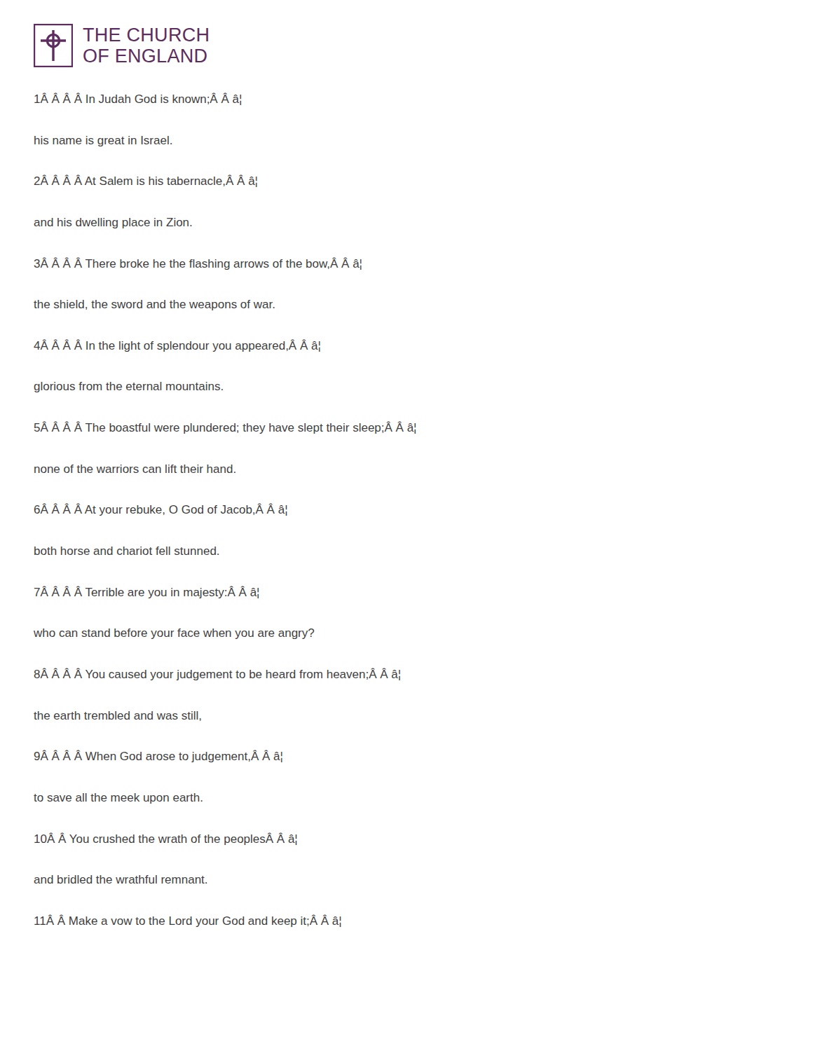The Church
of England
1Â Â Â Â In Judah God is known;Â Â â¦
his name is great in Israel.
2Â Â Â Â At Salem is his tabernacle,Â Â â¦
and his dwelling place in Zion.
3Â Â Â Â There broke he the flashing arrows of the bow,Â Â â¦
the shield, the sword and the weapons of war.
4Â Â Â Â In the light of splendour you appeared,Â Â â¦
glorious from the eternal mountains.
5Â Â Â Â The boastful were plundered; they have slept their sleep;Â Â â¦
none of the warriors can lift their hand.
6Â Â Â Â At your rebuke, O God of Jacob,Â Â â¦
both horse and chariot fell stunned.
7Â Â Â Â Terrible are you in majesty:Â Â â¦
who can stand before your face when you are angry?
8Â Â Â Â You caused your judgement to be heard from heaven;Â Â â¦
the earth trembled and was still,
9Â Â Â Â When God arose to judgement,Â Â â¦
to save all the meek upon earth.
10Â Â You crushed the wrath of the peoplesÂ Â â¦
and bridled the wrathful remnant.
11Â Â Make a vow to the Lord your God and keep it;Â Â â¦